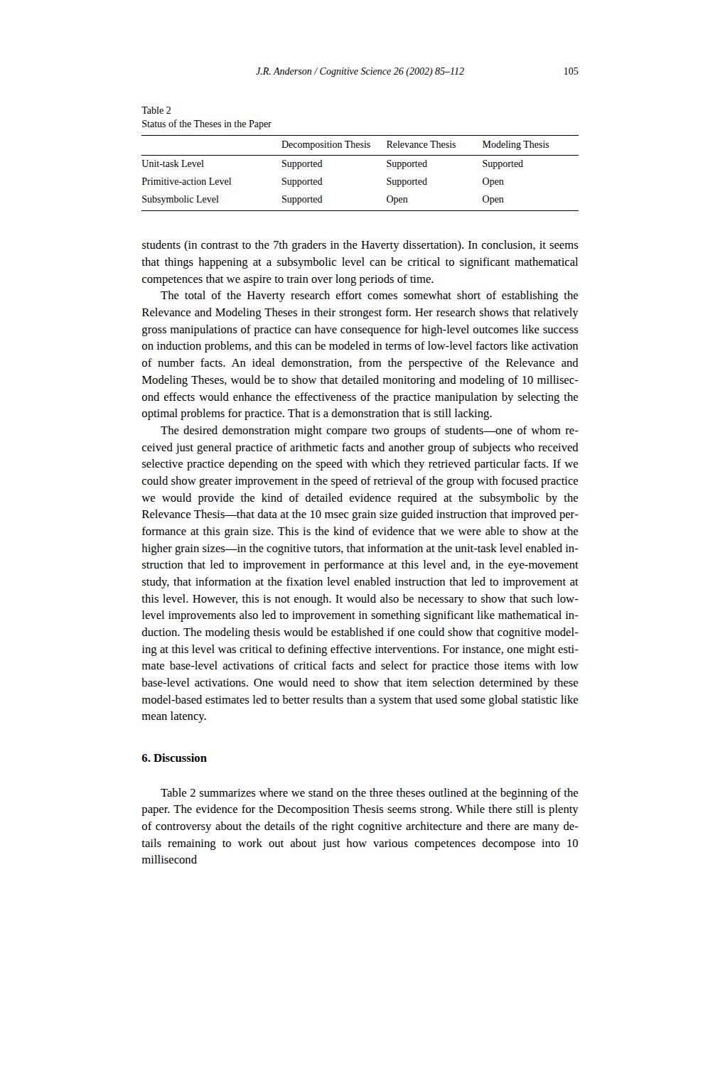J.R. Anderson / Cognitive Science 26 (2002) 85–112 105
Table 2
Status of the Theses in the Paper
| | Decomposition Thesis | Relevance Thesis | Modeling Thesis |
| --- | --- | --- | --- |
| Unit-task Level | Supported | Supported | Supported |
| Primitive-action Level | Supported | Supported | Open |
| Subsymbolic Level | Supported | Open | Open |
students (in contrast to the 7th graders in the Haverty dissertation). In conclusion, it seems that things happening at a subsymbolic level can be critical to significant mathematical competences that we aspire to train over long periods of time.
The total of the Haverty research effort comes somewhat short of establishing the Relevance and Modeling Theses in their strongest form. Her research shows that relatively gross manipulations of practice can have consequence for high-level outcomes like success on induction problems, and this can be modeled in terms of low-level factors like activation of number facts. An ideal demonstration, from the perspective of the Relevance and Modeling Theses, would be to show that detailed monitoring and modeling of 10 millisecond effects would enhance the effectiveness of the practice manipulation by selecting the optimal problems for practice. That is a demonstration that is still lacking.
The desired demonstration might compare two groups of students—one of whom received just general practice of arithmetic facts and another group of subjects who received selective practice depending on the speed with which they retrieved particular facts. If we could show greater improvement in the speed of retrieval of the group with focused practice we would provide the kind of detailed evidence required at the subsymbolic by the Relevance Thesis—that data at the 10 msec grain size guided instruction that improved performance at this grain size. This is the kind of evidence that we were able to show at the higher grain sizes—in the cognitive tutors, that information at the unit-task level enabled instruction that led to improvement in performance at this level and, in the eye-movement study, that information at the fixation level enabled instruction that led to improvement at this level. However, this is not enough. It would also be necessary to show that such low-level improvements also led to improvement in something significant like mathematical induction. The modeling thesis would be established if one could show that cognitive modeling at this level was critical to defining effective interventions. For instance, one might estimate base-level activations of critical facts and select for practice those items with low base-level activations. One would need to show that item selection determined by these model-based estimates led to better results than a system that used some global statistic like mean latency.
6. Discussion
Table 2 summarizes where we stand on the three theses outlined at the beginning of the paper. The evidence for the Decomposition Thesis seems strong. While there still is plenty of controversy about the details of the right cognitive architecture and there are many details remaining to work out about just how various competences decompose into 10 millisecond